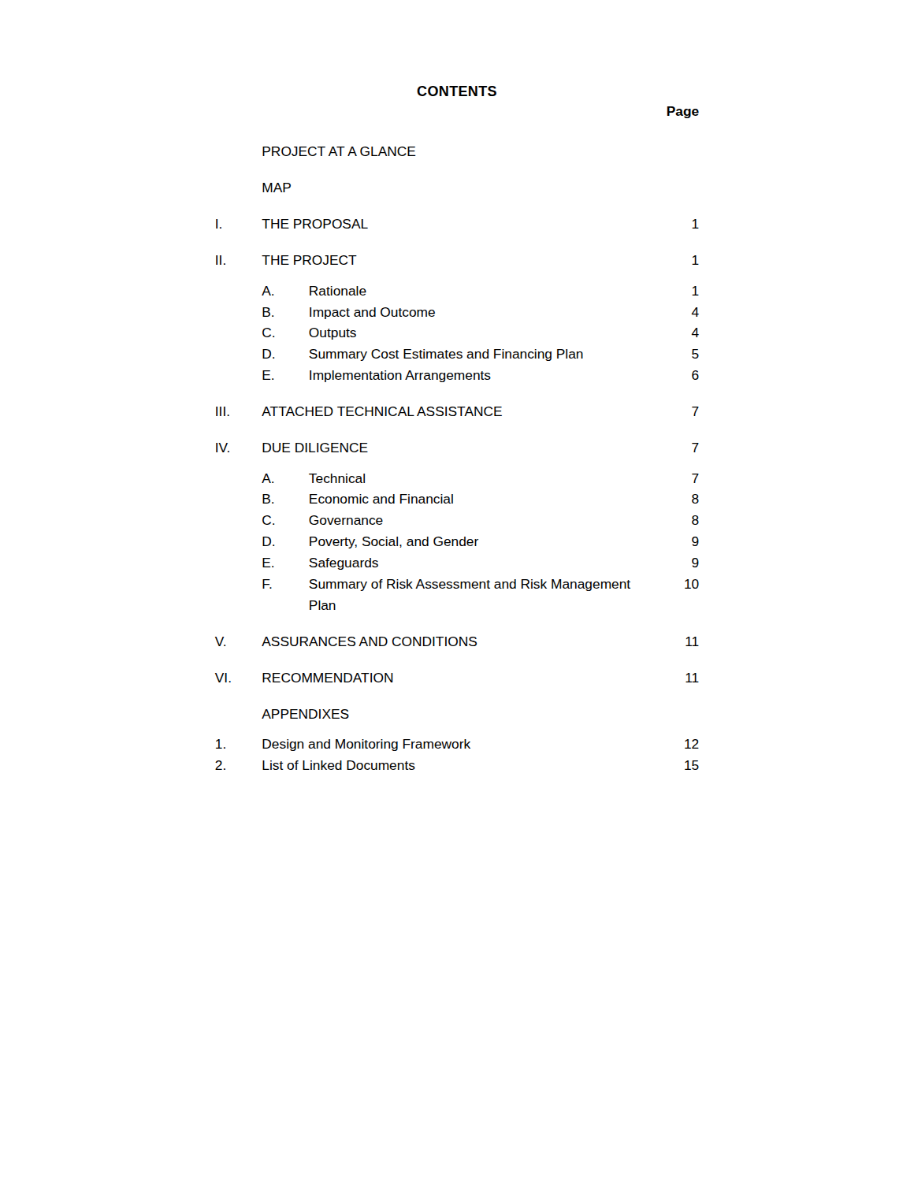CONTENTS
Page
| | PROJECT AT A GLANCE | |
| | MAP | |
| I. | THE PROPOSAL | 1 |
| II. | THE PROJECT | 1 |
| | A. | Rationale | 1 |
| | B. | Impact and Outcome | 4 |
| | C. | Outputs | 4 |
| | D. | Summary Cost Estimates and Financing Plan | 5 |
| | E. | Implementation Arrangements | 6 |
| III. | ATTACHED TECHNICAL ASSISTANCE | 7 |
| IV. | DUE DILIGENCE | 7 |
| | A. | Technical | 7 |
| | B. | Economic and Financial | 8 |
| | C. | Governance | 8 |
| | D. | Poverty, Social, and Gender | 9 |
| | E. | Safeguards | 9 |
| | F. | Summary of Risk Assessment and Risk Management Plan | 10 |
| V. | ASSURANCES AND CONDITIONS | 11 |
| VI. | RECOMMENDATION | 11 |
| | APPENDIXES | |
| 1. | Design and Monitoring Framework | 12 |
| 2. | List of Linked Documents | 15 |